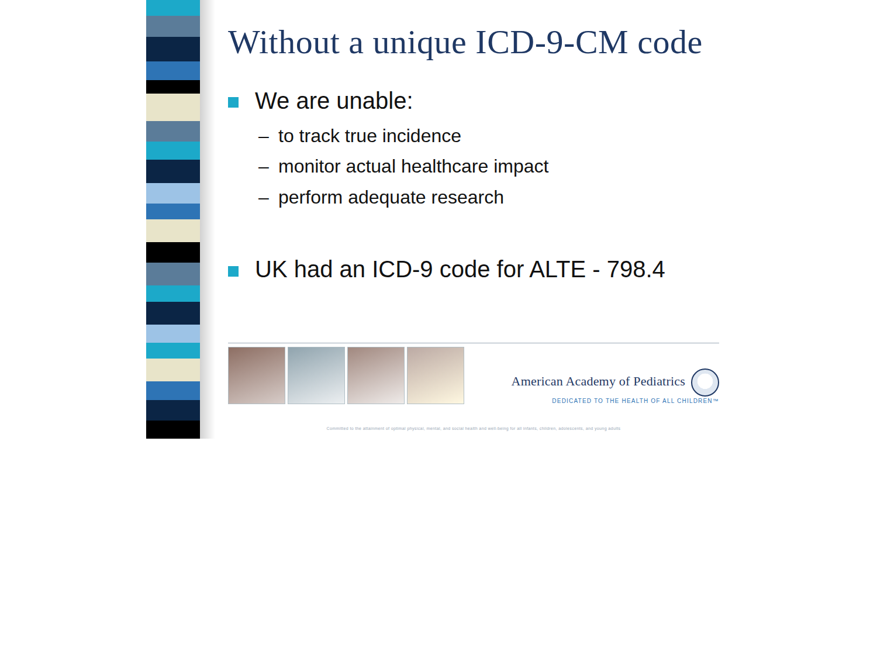Without a unique ICD-9-CM code
We are unable:
to track true incidence
monitor actual healthcare impact
perform adequate research
UK had an ICD-9 code for ALTE - 798.4
American Academy of Pediatrics
DEDICATED TO THE HEALTH OF ALL CHILDREN™
Committed to the attainment of optimal physical, mental, and social health and well-being for all infants, children, adolescents, and young adults